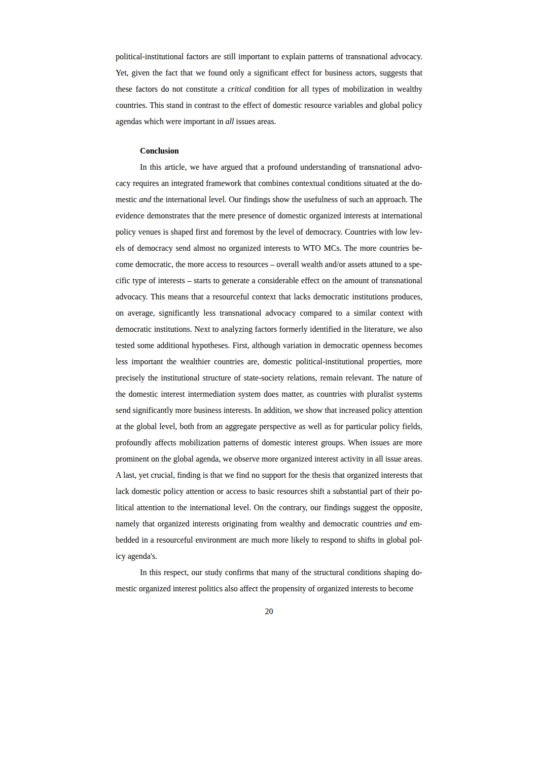political-institutional factors are still important to explain patterns of transnational advocacy. Yet, given the fact that we found only a significant effect for business actors, suggests that these factors do not constitute a critical condition for all types of mobilization in wealthy countries. This stand in contrast to the effect of domestic resource variables and global policy agendas which were important in all issues areas.
Conclusion
In this article, we have argued that a profound understanding of transnational advocacy requires an integrated framework that combines contextual conditions situated at the domestic and the international level. Our findings show the usefulness of such an approach. The evidence demonstrates that the mere presence of domestic organized interests at international policy venues is shaped first and foremost by the level of democracy. Countries with low levels of democracy send almost no organized interests to WTO MCs. The more countries become democratic, the more access to resources – overall wealth and/or assets attuned to a specific type of interests – starts to generate a considerable effect on the amount of transnational advocacy. This means that a resourceful context that lacks democratic institutions produces, on average, significantly less transnational advocacy compared to a similar context with democratic institutions. Next to analyzing factors formerly identified in the literature, we also tested some additional hypotheses. First, although variation in democratic openness becomes less important the wealthier countries are, domestic political-institutional properties, more precisely the institutional structure of state-society relations, remain relevant. The nature of the domestic interest intermediation system does matter, as countries with pluralist systems send significantly more business interests. In addition, we show that increased policy attention at the global level, both from an aggregate perspective as well as for particular policy fields, profoundly affects mobilization patterns of domestic interest groups. When issues are more prominent on the global agenda, we observe more organized interest activity in all issue areas. A last, yet crucial, finding is that we find no support for the thesis that organized interests that lack domestic policy attention or access to basic resources shift a substantial part of their political attention to the international level. On the contrary, our findings suggest the opposite, namely that organized interests originating from wealthy and democratic countries and embedded in a resourceful environment are much more likely to respond to shifts in global policy agenda's.
In this respect, our study confirms that many of the structural conditions shaping domestic organized interest politics also affect the propensity of organized interests to become
20